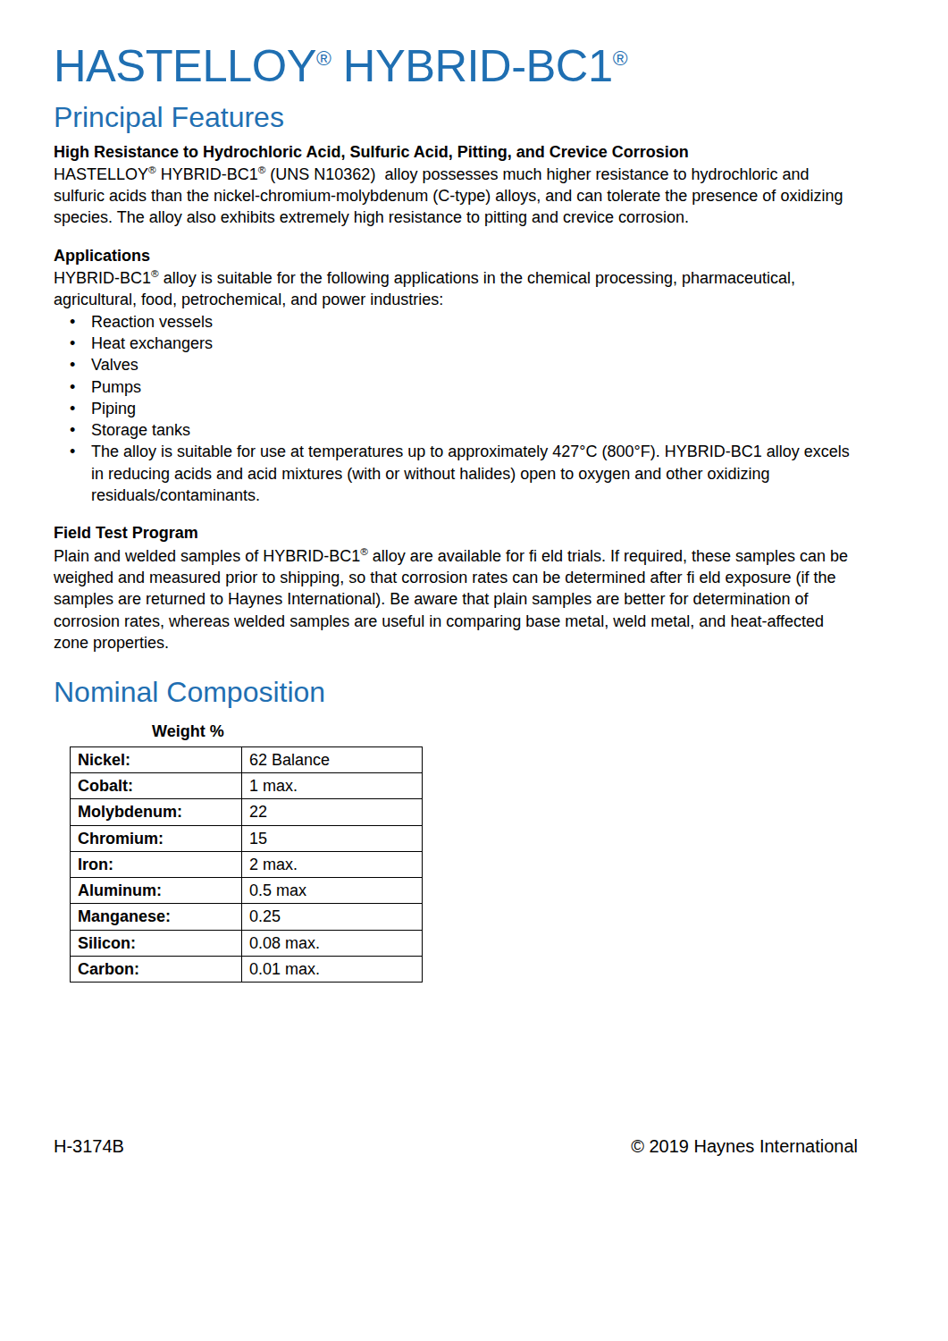HASTELLOY® HYBRID-BC1®
Principal Features
High Resistance to Hydrochloric Acid, Sulfuric Acid, Pitting, and Crevice Corrosion
HASTELLOY® HYBRID-BC1® (UNS N10362) alloy possesses much higher resistance to hydrochloric and sulfuric acids than the nickel-chromium-molybdenum (C-type) alloys, and can tolerate the presence of oxidizing species. The alloy also exhibits extremely high resistance to pitting and crevice corrosion.
Applications
HYBRID-BC1® alloy is suitable for the following applications in the chemical processing, pharmaceutical, agricultural, food, petrochemical, and power industries:
Reaction vessels
Heat exchangers
Valves
Pumps
Piping
Storage tanks
The alloy is suitable for use at temperatures up to approximately 427°C (800°F). HYBRID-BC1 alloy excels in reducing acids and acid mixtures (with or without halides) open to oxygen and other oxidizing residuals/contaminants.
Field Test Program
Plain and welded samples of HYBRID-BC1® alloy are available for fi eld trials. If required, these samples can be weighed and measured prior to shipping, so that corrosion rates can be determined after fi eld exposure (if the samples are returned to Haynes International). Be aware that plain samples are better for determination of corrosion rates, whereas welded samples are useful in comparing base metal, weld metal, and heat-affected zone properties.
Nominal Composition
Weight %
| Nickel: | 62 Balance |
| Cobalt: | 1 max. |
| Molybdenum: | 22 |
| Chromium: | 15 |
| Iron: | 2 max. |
| Aluminum: | 0.5 max |
| Manganese: | 0.25 |
| Silicon: | 0.08 max. |
| Carbon: | 0.01 max. |
H-3174B © 2019 Haynes International